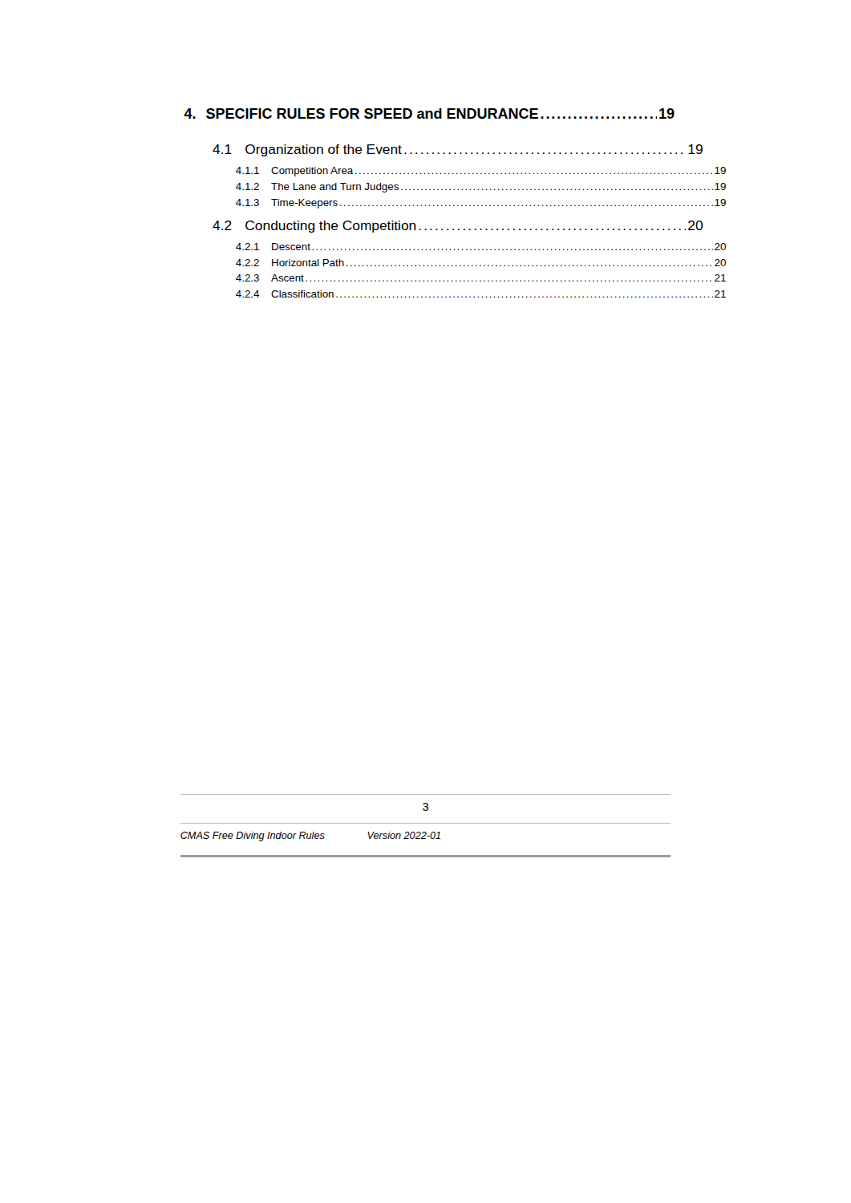4. SPECIFIC RULES FOR SPEED and ENDURANCE .......................................... 19
4.1 Organization of the Event .................................................................... 19
4.1.1 Competition Area ................................................................................................. 19
4.1.2 The Lane and Turn Judges ............................................................................... 19
4.1.3 Time-Keepers ....................................................................................................... 19
4.2 Conducting the Competition .............................................................. 20
4.2.1 Descent ................................................................................................................. 20
4.2.2 Horizontal Path .................................................................................................... 20
4.2.3 Ascent ................................................................................................................... 21
4.2.4 Classification ......................................................................................................... 21
3
CMAS Free Diving Indoor Rules Version 2022-01